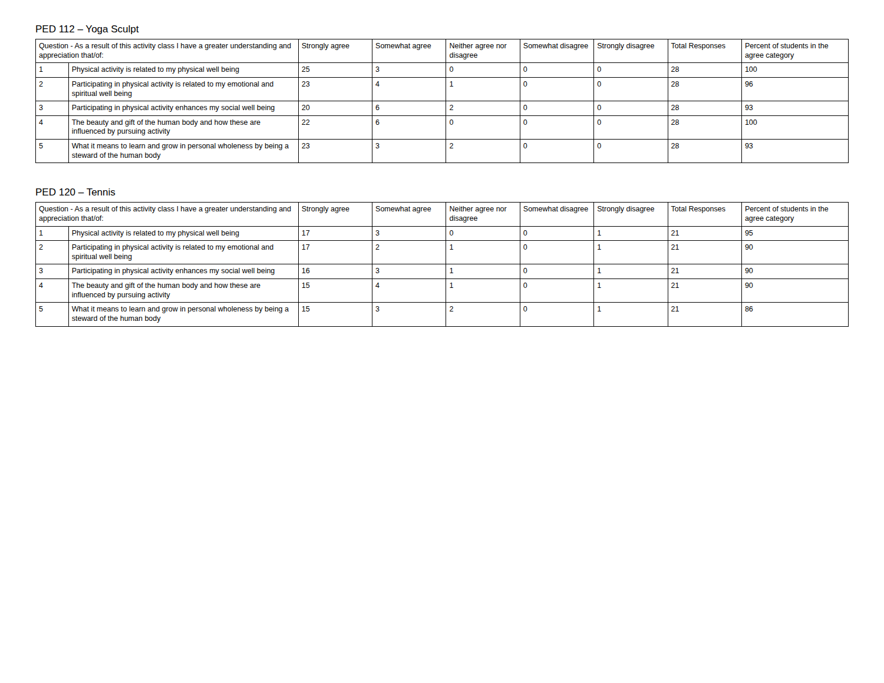PED 112 – Yoga Sculpt
| Question - As a result of this activity class I have a greater understanding and appreciation that/of: | Strongly agree | Somewhat agree | Neither agree nor disagree | Somewhat disagree | Strongly disagree | Total Responses | Percent of students in the agree category |
| --- | --- | --- | --- | --- | --- | --- | --- |
| 1 | Physical activity is related to my physical well being | 25 | 3 | 0 | 0 | 0 | 28 | 100 |
| 2 | Participating in physical activity is related to my emotional and spiritual well being | 23 | 4 | 1 | 0 | 0 | 28 | 96 |
| 3 | Participating in physical activity enhances my social well being | 20 | 6 | 2 | 0 | 0 | 28 | 93 |
| 4 | The beauty and gift of the human body and how these are influenced by pursuing activity | 22 | 6 | 0 | 0 | 0 | 28 | 100 |
| 5 | What it means to learn and grow in personal wholeness by being a steward of the human body | 23 | 3 | 2 | 0 | 0 | 28 | 93 |
PED 120 – Tennis
| Question - As a result of this activity class I have a greater understanding and appreciation that/of: | Strongly agree | Somewhat agree | Neither agree nor disagree | Somewhat disagree | Strongly disagree | Total Responses | Percent of students in the agree category |
| --- | --- | --- | --- | --- | --- | --- | --- |
| 1 | Physical activity is related to my physical well being | 17 | 3 | 0 | 0 | 1 | 21 | 95 |
| 2 | Participating in physical activity is related to my emotional and spiritual well being | 17 | 2 | 1 | 0 | 1 | 21 | 90 |
| 3 | Participating in physical activity enhances my social well being | 16 | 3 | 1 | 0 | 1 | 21 | 90 |
| 4 | The beauty and gift of the human body and how these are influenced by pursuing activity | 15 | 4 | 1 | 0 | 1 | 21 | 90 |
| 5 | What it means to learn and grow in personal wholeness by being a steward of the human body | 15 | 3 | 2 | 0 | 1 | 21 | 86 |